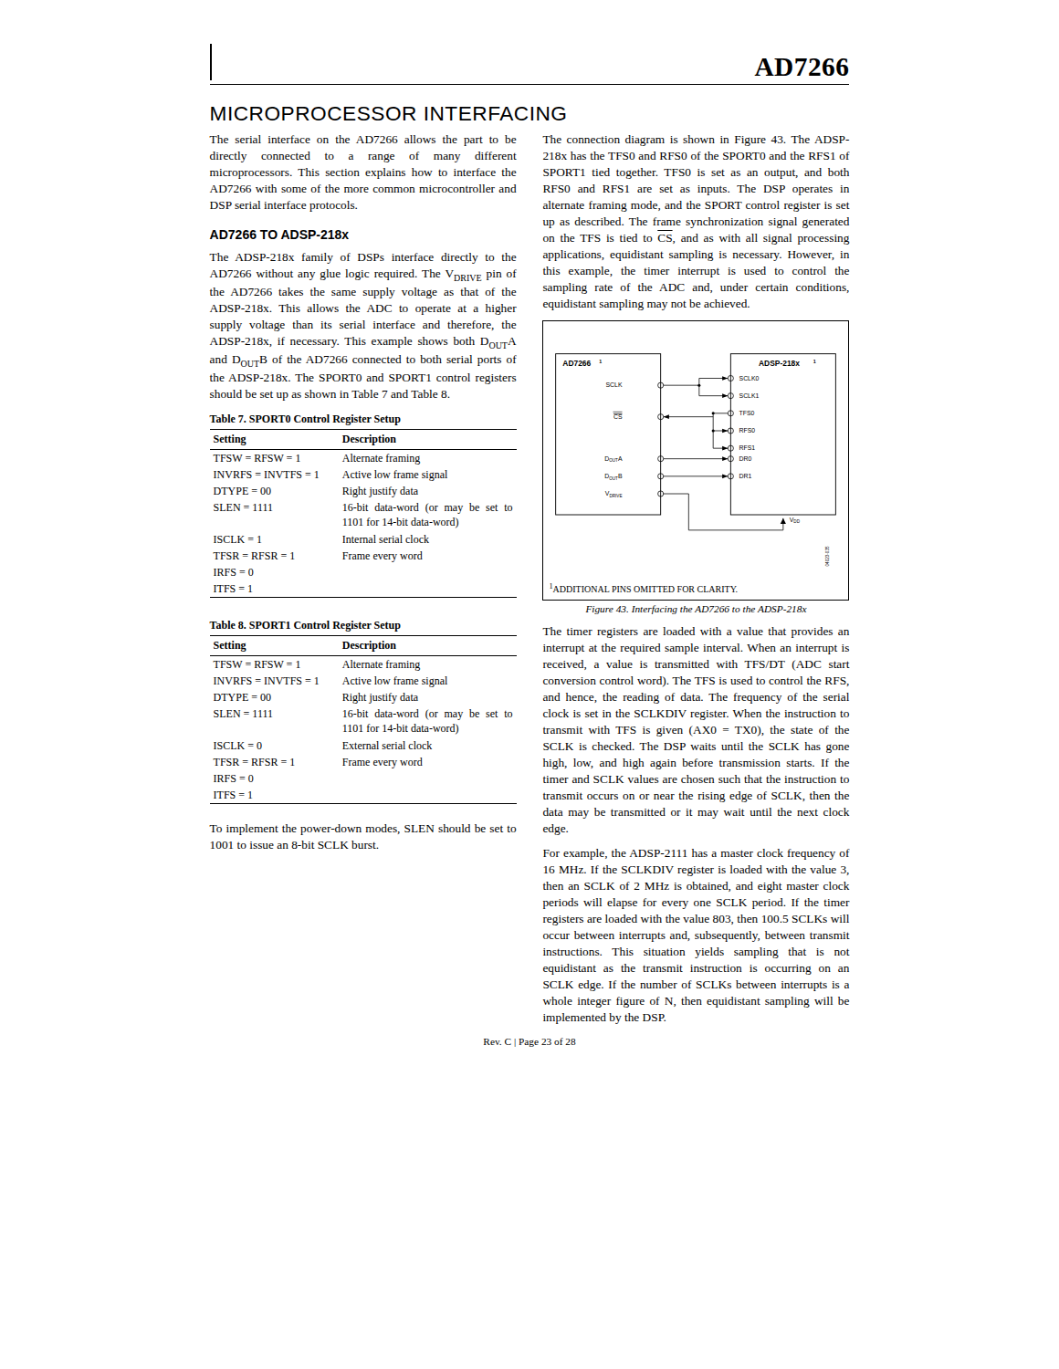AD7266
Microprocessor Interfacing
The serial interface on the AD7266 allows the part to be directly connected to a range of many different microprocessors. This section explains how to interface the AD7266 with some of the more common microcontroller and DSP serial interface protocols.
AD7266 TO ADSP-218x
The ADSP-218x family of DSPs interface directly to the AD7266 without any glue logic required. The VDRIVE pin of the AD7266 takes the same supply voltage as that of the ADSP-218x. This allows the ADC to operate at a higher supply voltage than its serial interface and therefore, the ADSP-218x, if necessary. This example shows both DOUTA and DOUTB of the AD7266 connected to both serial ports of the ADSP-218x. The SPORT0 and SPORT1 control registers should be set up as shown in Table 7 and Table 8.
Table 7. SPORT0 Control Register Setup
| Setting | Description |
| --- | --- |
| TFSW = RFSW = 1 | Alternate framing |
| INVRFS = INVTFS = 1 | Active low frame signal |
| DTYPE = 00 | Right justify data |
| SLEN = 1111 | 16-bit data-word (or may be set to 1101 for 14-bit data-word) |
| ISCLK = 1 | Internal serial clock |
| TFSR = RFSR = 1 | Frame every word |
| IRFS = 0 | |
| ITFS = 1 | |
Table 8. SPORT1 Control Register Setup
| Setting | Description |
| --- | --- |
| TFSW = RFSW = 1 | Alternate framing |
| INVRFS = INVTFS = 1 | Active low frame signal |
| DTYPE = 00 | Right justify data |
| SLEN = 1111 | 16-bit data-word (or may be set to 1101 for 14-bit data-word) |
| ISCLK = 0 | External serial clock |
| TFSR = RFSR = 1 | Frame every word |
| IRFS = 0 | |
| ITFS = 1 | |
To implement the power-down modes, SLEN should be set to 1001 to issue an 8-bit SCLK burst.
The connection diagram is shown in Figure 43. The ADSP-218x has the TFS0 and RFS0 of the SPORT0 and the RFS1 of SPORT1 tied together. TFS0 is set as an output, and both RFS0 and RFS1 are set as inputs. The DSP operates in alternate framing mode, and the SPORT control register is set up as described. The frame synchronization signal generated on the TFS is tied to CS, and as with all signal processing applications, equidistant sampling is necessary. However, in this example, the timer interrupt is used to control the sampling rate of the ADC and, under certain conditions, equidistant sampling may not be achieved.
AD7266 1 ADSP-218x 1 SCLK CS DOUTA DOUTB VDRIVE SCLK0 SCLK1 TFS0 RFS0 RFS1 DR0 DR1 VDD 04023-035
1ADDITIONAL PINS OMITTED FOR CLARITY.
Figure 43. Interfacing the AD7266 to the ADSP-218x
The timer registers are loaded with a value that provides an interrupt at the required sample interval. When an interrupt is received, a value is transmitted with TFS/DT (ADC start conversion control word). The TFS is used to control the RFS, and hence, the reading of data. The frequency of the serial clock is set in the SCLKDIV register. When the instruction to transmit with TFS is given (AX0 = TX0), the state of the SCLK is checked. The DSP waits until the SCLK has gone high, low, and high again before transmission starts. If the timer and SCLK values are chosen such that the instruction to transmit occurs on or near the rising edge of SCLK, then the data may be transmitted or it may wait until the next clock edge.
For example, the ADSP-2111 has a master clock frequency of 16 MHz. If the SCLKDIV register is loaded with the value 3, then an SCLK of 2 MHz is obtained, and eight master clock periods will elapse for every one SCLK period. If the timer registers are loaded with the value 803, then 100.5 SCLKs will occur between interrupts and, subsequently, between transmit instructions. This situation yields sampling that is not equidistant as the transmit instruction is occurring on an SCLK edge. If the number of SCLKs between interrupts is a whole integer figure of N, then equidistant sampling will be implemented by the DSP.
Rev. C | Page 23 of 28